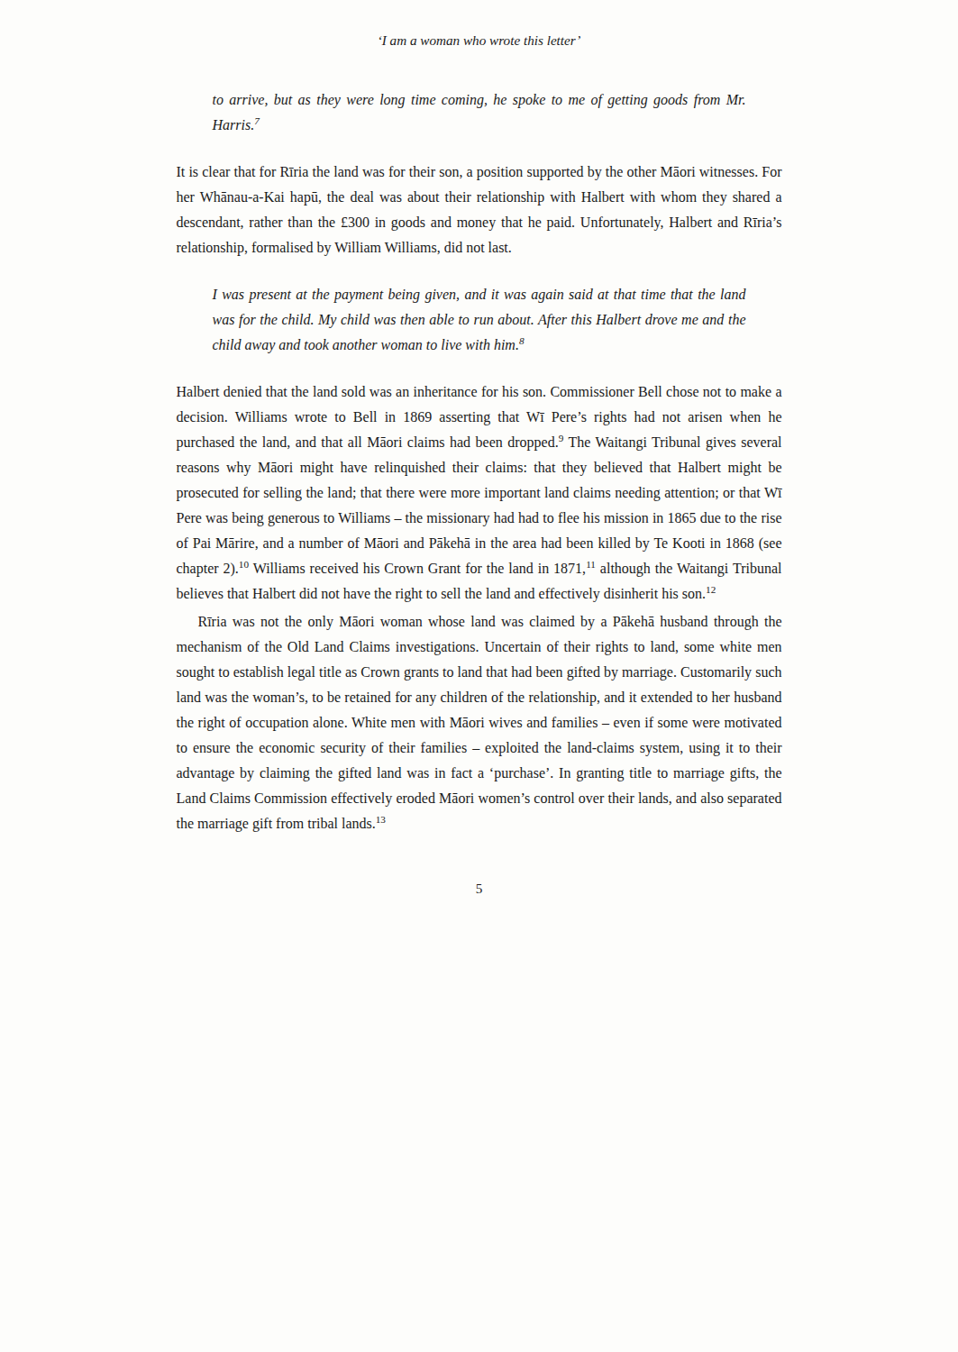‘I am a woman who wrote this letter’
to arrive, but as they were long time coming, he spoke to me of getting goods from Mr. Harris.7
It is clear that for Rīria the land was for their son, a position supported by the other Māori witnesses. For her Whānau-a-Kai hapū, the deal was about their relationship with Halbert with whom they shared a descendant, rather than the £300 in goods and money that he paid. Unfortunately, Halbert and Rīria’s relationship, formalised by William Williams, did not last.
I was present at the payment being given, and it was again said at that time that the land was for the child. My child was then able to run about. After this Halbert drove me and the child away and took another woman to live with him.8
Halbert denied that the land sold was an inheritance for his son. Commissioner Bell chose not to make a decision. Williams wrote to Bell in 1869 asserting that Wī Pere’s rights had not arisen when he purchased the land, and that all Māori claims had been dropped.9 The Waitangi Tribunal gives several reasons why Māori might have relinquished their claims: that they believed that Halbert might be prosecuted for selling the land; that there were more important land claims needing attention; or that Wī Pere was being generous to Williams – the missionary had had to flee his mission in 1865 due to the rise of Pai Mārire, and a number of Māori and Pākehā in the area had been killed by Te Kooti in 1868 (see chapter 2).10 Williams received his Crown Grant for the land in 1871,11 although the Waitangi Tribunal believes that Halbert did not have the right to sell the land and effectively disinherit his son.12
Rīria was not the only Māori woman whose land was claimed by a Pākehā husband through the mechanism of the Old Land Claims investigations. Uncertain of their rights to land, some white men sought to establish legal title as Crown grants to land that had been gifted by marriage. Customarily such land was the woman’s, to be retained for any children of the relationship, and it extended to her husband the right of occupation alone. White men with Māori wives and families – even if some were motivated to ensure the economic security of their families – exploited the land-claims system, using it to their advantage by claiming the gifted land was in fact a ‘purchase’. In granting title to marriage gifts, the Land Claims Commission effectively eroded Māori women’s control over their lands, and also separated the marriage gift from tribal lands.13
5